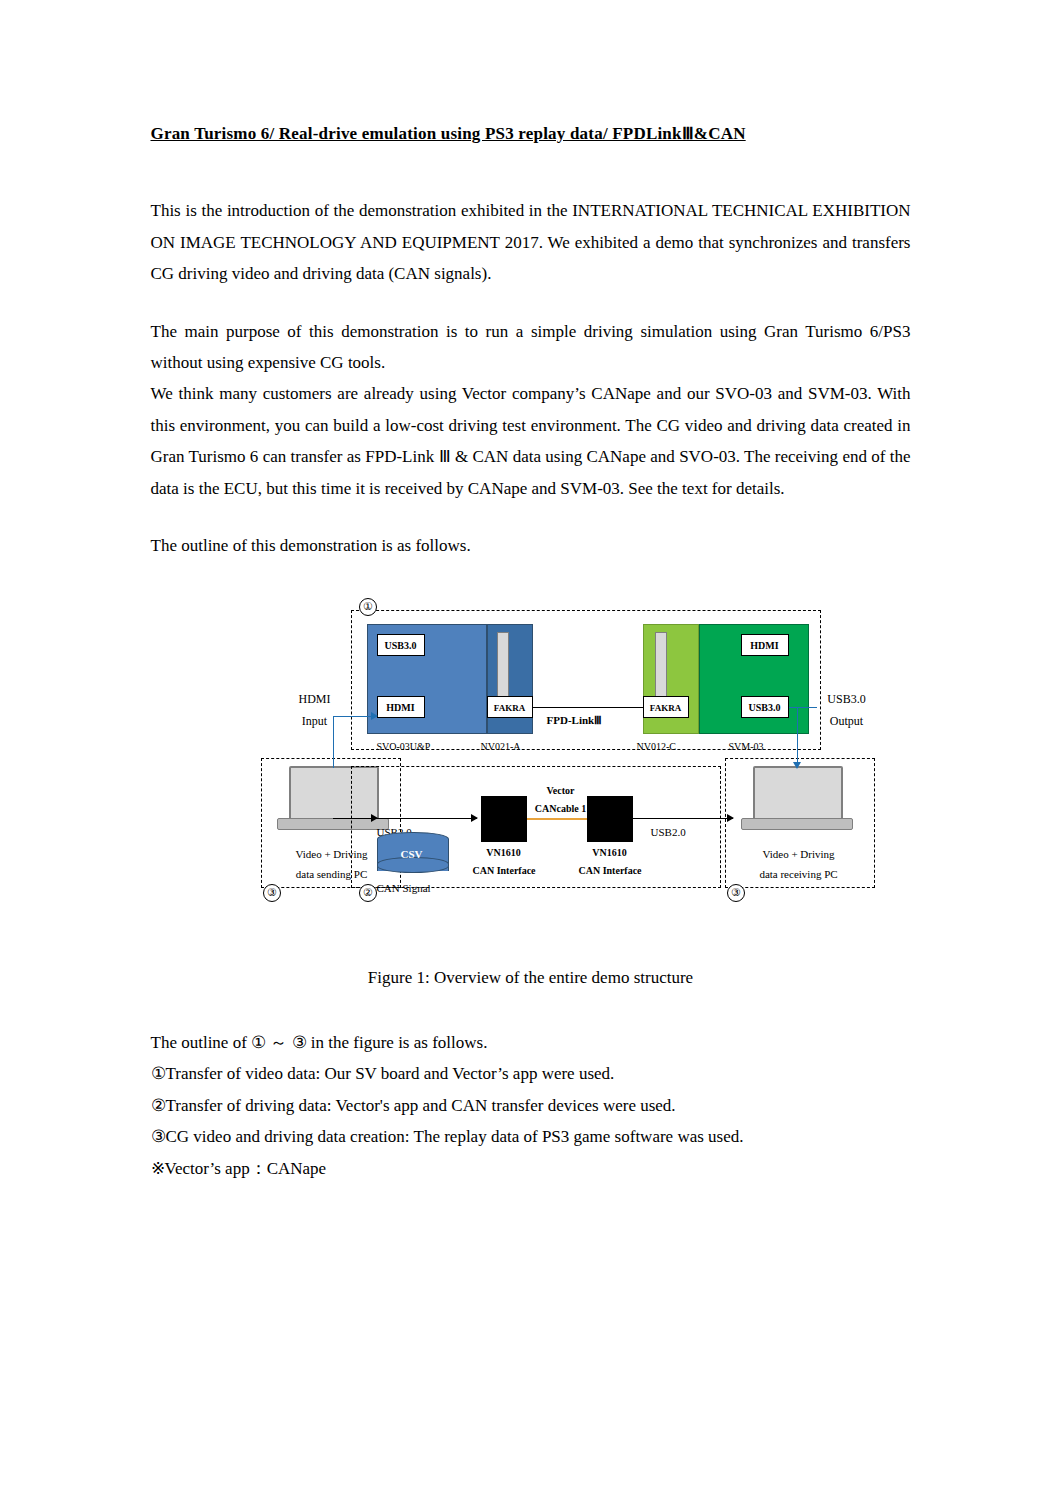Gran Turismo 6/ Real-drive emulation using PS3 replay data/ FPDLinkⅢ&CAN
This is the introduction of the demonstration exhibited in the INTERNATIONAL TECHNICAL EXHIBITION ON IMAGE TECHNOLOGY AND EQUIPMENT 2017. We exhibited a demo that synchronizes and transfers CG driving video and driving data (CAN signals).
The main purpose of this demonstration is to run a simple driving simulation using Gran Turismo 6/PS3 without using expensive CG tools.
We think many customers are already using Vector company’s CANape and our SVO-03 and SVM-03. With this environment, you can build a low-cost driving test environment. The CG video and driving data created in Gran Turismo 6 can transfer as FPD-Link Ⅲ & CAN data using CANape and SVO-03. The receiving end of the data is the ECU, but this time it is received by CANape and SVM-03. See the text for details.
The outline of this demonstration is as follows.
①
USB3.0
HDMI
FAKRA
FPD-LinkⅢ
FAKRA
HDMI
USB3.0
SVO-03U&P
NV021-A
NV012-C
SVM-03
HDMI
Input
USB3.0
Output
Video + Driving
data sending PC
③
Video + Driving
data receiving PC
③
②
USB2.0
VN1610
CAN Interface
Vector
CANcable 1
VN1610
CAN Interface
USB2.0
CSV
CAN Signal
Figure 1: Overview of the entire demo structure
The outline of ① ～ ③ in the figure is as follows.
①Transfer of video data: Our SV board and Vector’s app were used.
②Transfer of driving data: Vector's app and CAN transfer devices were used.
③CG video and driving data creation: The replay data of PS3 game software was used.
※Vector’s app：CANape